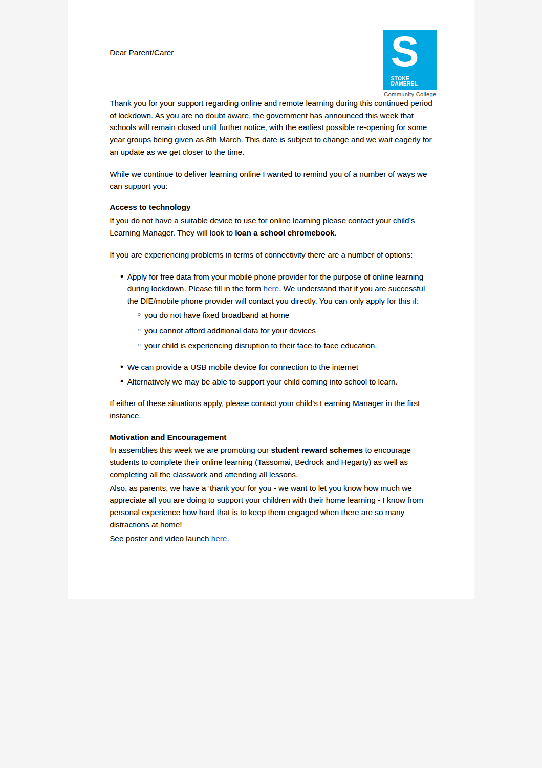S STOKE
DAMEREL
Community College
Dear Parent/Carer
Thank you for your support regarding online and remote learning during this continued period of lockdown. As you are no doubt aware, the government has announced this week that schools will remain closed until further notice, with the earliest possible re-opening for some year groups being given as 8th March. This date is subject to change and we wait eagerly for an update as we get closer to the time.
While we continue to deliver learning online I wanted to remind you of a number of ways we can support you:
Access to technology
If you do not have a suitable device to use for online learning please contact your child’s Learning Manager. They will look to loan a school chromebook.
If you are experiencing problems in terms of connectivity there are a number of options:
Apply for free data from your mobile phone provider for the purpose of online learning during lockdown. Please fill in the form here. We understand that if you are successful the DfE/mobile phone provider will contact you directly. You can only apply for this if:
you do not have fixed broadband at home
you cannot afford additional data for your devices
your child is experiencing disruption to their face-to-face education.
We can provide a USB mobile device for connection to the internet
Alternatively we may be able to support your child coming into school to learn.
If either of these situations apply, please contact your child’s Learning Manager in the first instance.
Motivation and Encouragement
In assemblies this week we are promoting our student reward schemes to encourage students to complete their online learning (Tassomai, Bedrock and Hegarty) as well as completing all the classwork and attending all lessons.
Also, as parents, we have a ‘thank you’ for you - we want to let you know how much we appreciate all you are doing to support your children with their home learning - I know from personal experience how hard that is to keep them engaged when there are so many distractions at home!
See poster and video launch here.